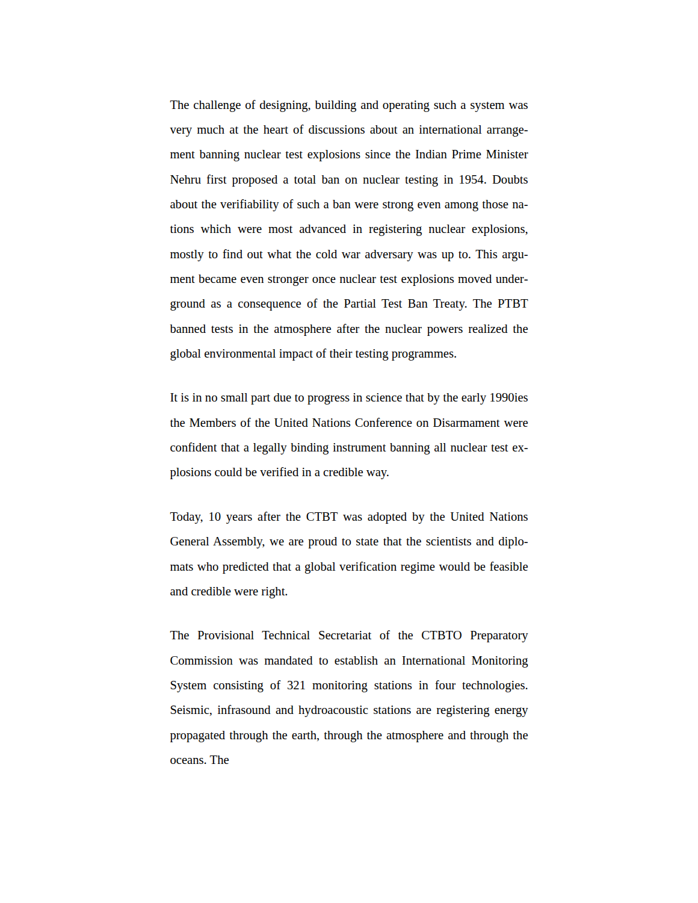The challenge of designing, building and operating such a system was very much at the heart of discussions about an international arrangement banning nuclear test explosions since the Indian Prime Minister Nehru first proposed a total ban on nuclear testing in 1954. Doubts about the verifiability of such a ban were strong even among those nations which were most advanced in registering nuclear explosions, mostly to find out what the cold war adversary was up to. This argument became even stronger once nuclear test explosions moved underground as a consequence of the Partial Test Ban Treaty. The PTBT banned tests in the atmosphere after the nuclear powers realized the global environmental impact of their testing programmes.
It is in no small part due to progress in science that by the early 1990ies the Members of the United Nations Conference on Disarmament were confident that a legally binding instrument banning all nuclear test explosions could be verified in a credible way.
Today, 10 years after the CTBT was adopted by the United Nations General Assembly, we are proud to state that the scientists and diplomats who predicted that a global verification regime would be feasible and credible were right.
The Provisional Technical Secretariat of the CTBTO Preparatory Commission was mandated to establish an International Monitoring System consisting of 321 monitoring stations in four technologies. Seismic, infrasound and hydroacoustic stations are registering energy propagated through the earth, through the atmosphere and through the oceans. The